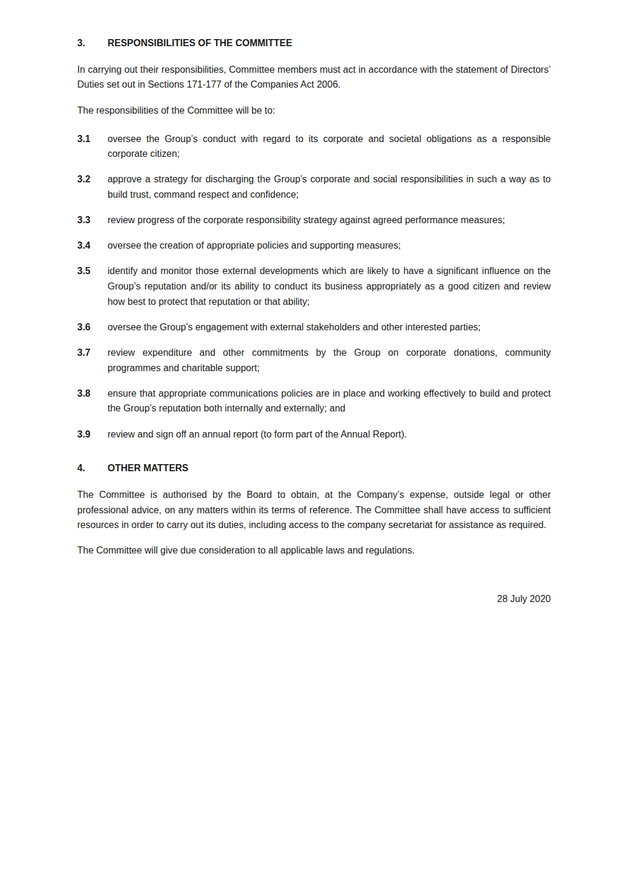3. RESPONSIBILITIES OF THE COMMITTEE
In carrying out their responsibilities, Committee members must act in accordance with the statement of Directors’ Duties set out in Sections 171-177 of the Companies Act 2006.
The responsibilities of the Committee will be to:
3.1
oversee the Group’s conduct with regard to its corporate and societal obligations as a responsible corporate citizen;
3.2
approve a strategy for discharging the Group’s corporate and social responsibilities in such a way as to build trust, command respect and confidence;
3.3
review progress of the corporate responsibility strategy against agreed performance measures;
3.4
oversee the creation of appropriate policies and supporting measures;
3.5
identify and monitor those external developments which are likely to have a significant influence on the Group’s reputation and/or its ability to conduct its business appropriately as a good citizen and review how best to protect that reputation or that ability;
3.6
oversee the Group’s engagement with external stakeholders and other interested parties;
3.7
review expenditure and other commitments by the Group on corporate donations, community programmes and charitable support;
3.8
ensure that appropriate communications policies are in place and working effectively to build and protect the Group’s reputation both internally and externally; and
3.9
review and sign off an annual report (to form part of the Annual Report).
4. OTHER MATTERS
The Committee is authorised by the Board to obtain, at the Company’s expense, outside legal or other professional advice, on any matters within its terms of reference. The Committee shall have access to sufficient resources in order to carry out its duties, including access to the company secretariat for assistance as required.
The Committee will give due consideration to all applicable laws and regulations.
28 July 2020